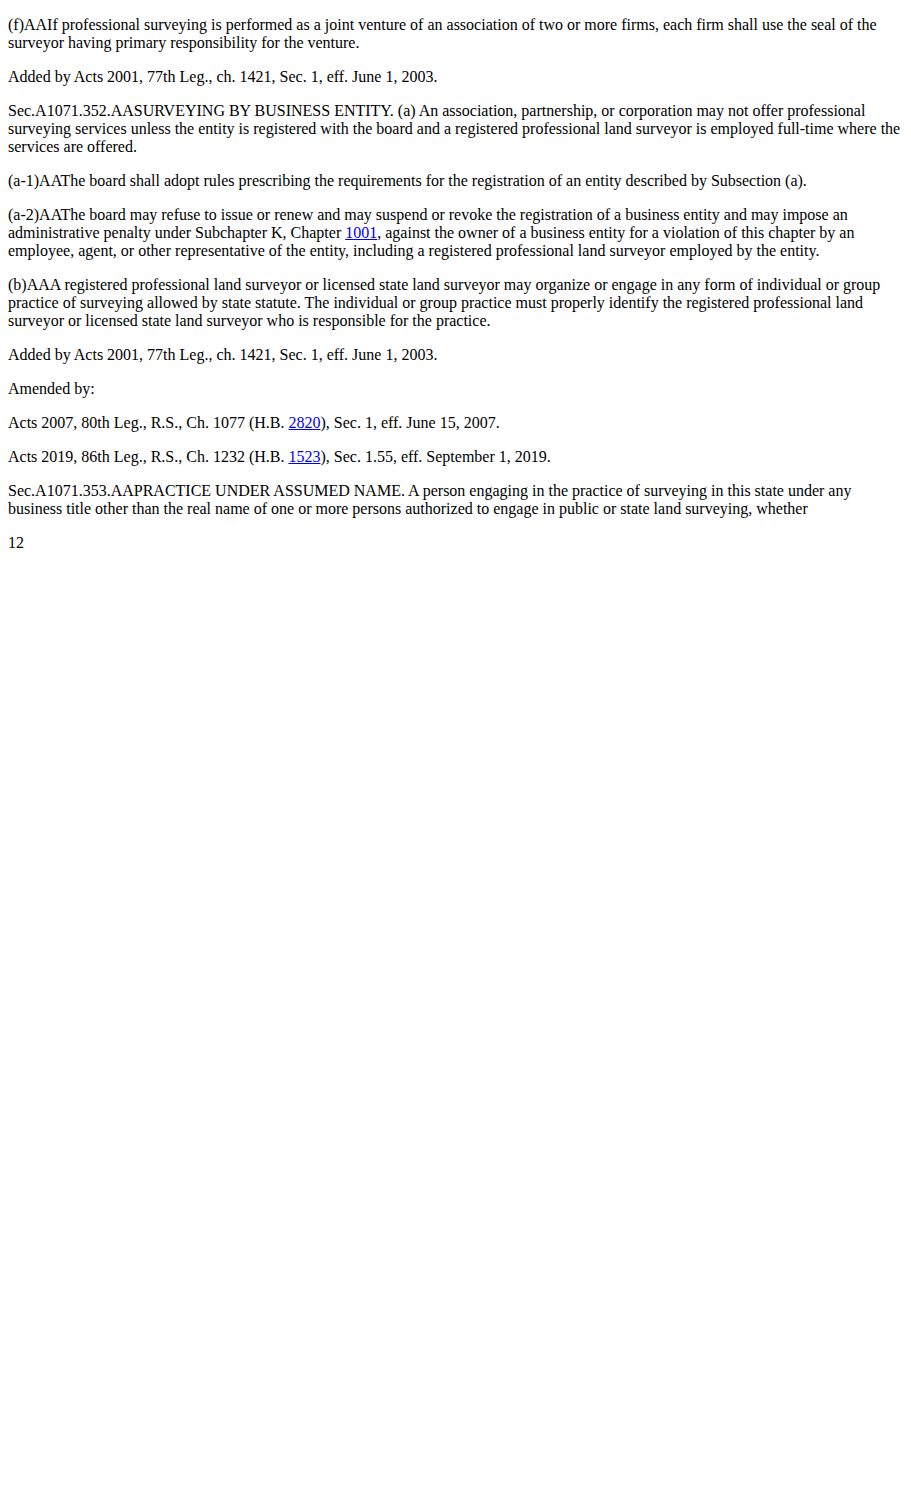(f)AAIf professional surveying is performed as a joint venture of an association of two or more firms, each firm shall use the seal of the surveyor having primary responsibility for the venture.
Added by Acts 2001, 77th Leg., ch. 1421, Sec. 1, eff. June 1, 2003.
Sec.A1071.352.AASURVEYING BY BUSINESS ENTITY. (a) An association, partnership, or corporation may not offer professional surveying services unless the entity is registered with the board and a registered professional land surveyor is employed full-time where the services are offered.
(a-1)AAThe board shall adopt rules prescribing the requirements for the registration of an entity described by Subsection (a).
(a-2)AAThe board may refuse to issue or renew and may suspend or revoke the registration of a business entity and may impose an administrative penalty under Subchapter K, Chapter 1001, against the owner of a business entity for a violation of this chapter by an employee, agent, or other representative of the entity, including a registered professional land surveyor employed by the entity.
(b)AAA registered professional land surveyor or licensed state land surveyor may organize or engage in any form of individual or group practice of surveying allowed by state statute. The individual or group practice must properly identify the registered professional land surveyor or licensed state land surveyor who is responsible for the practice.
Added by Acts 2001, 77th Leg., ch. 1421, Sec. 1, eff. June 1, 2003.
Amended by:
Acts 2007, 80th Leg., R.S., Ch. 1077 (H.B. 2820), Sec. 1, eff. June 15, 2007.
Acts 2019, 86th Leg., R.S., Ch. 1232 (H.B. 1523), Sec. 1.55, eff. September 1, 2019.
Sec.A1071.353.AAPRACTICE UNDER ASSUMED NAME. A person engaging in the practice of surveying in this state under any business title other than the real name of one or more persons authorized to engage in public or state land surveying, whether
12